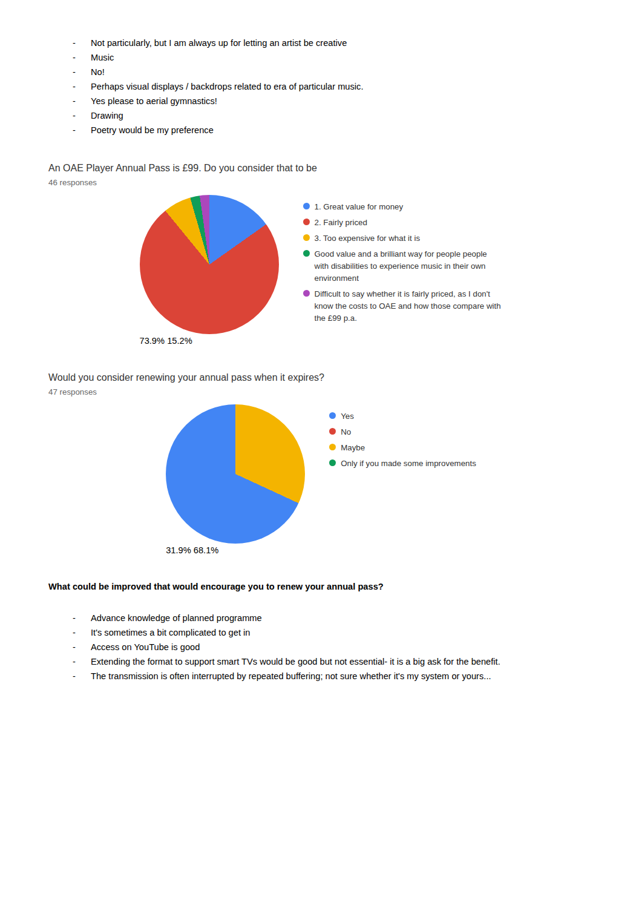Not particularly, but I am always up for letting an artist be creative
Music
No!
Perhaps visual displays / backdrops related to era of particular music.
Yes please to aerial gymnastics!
Drawing
Poetry would be my preference
An OAE Player Annual Pass is £99. Do you consider that to be
46 responses
73.9% 15.2%
1. Great value for money
2. Fairly priced
3. Too expensive for what it is
Good value and a brilliant way for people people with disabilities to experience music in their own environment
Difficult to say whether it is fairly priced, as I don't know the costs to OAE and how those compare with the £99 p.a.
Would you consider renewing your annual pass when it expires?
47 responses
31.9% 68.1%
Yes
No
Maybe
Only if you made some improvements
What could be improved that would encourage you to renew your annual pass?
Advance knowledge of planned programme
It's sometimes a bit complicated to get in
Access on YouTube is good
Extending the format to support smart TVs would be good but not essential- it is a big ask for the benefit.
The transmission is often interrupted by repeated buffering; not sure whether it's my system or yours...